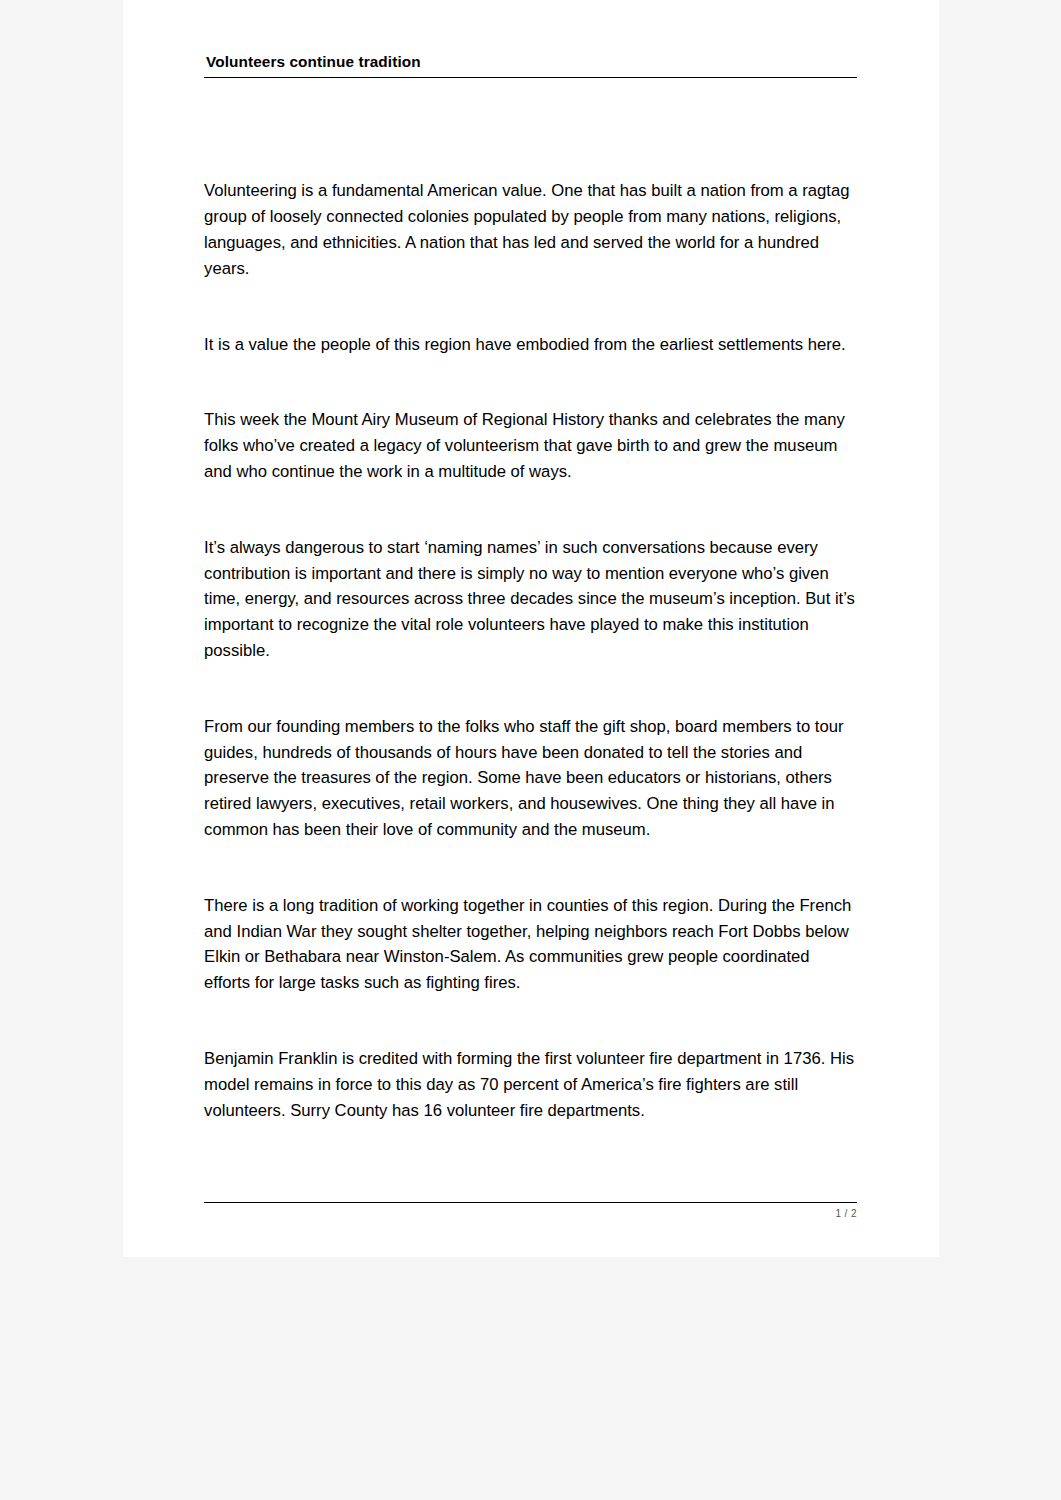Volunteers continue tradition
Volunteering is a fundamental American value. One that has built a nation from a ragtag group of loosely connected colonies populated by people from many nations, religions, languages, and ethnicities. A nation that has led and served the world for a hundred years.
It is a value the people of this region have embodied from the earliest settlements here.
This week the Mount Airy Museum of Regional History thanks and celebrates the many folks who’ve created a legacy of volunteerism that gave birth to and grew the museum and who continue the work in a multitude of ways.
It’s always dangerous to start ‘naming names’ in such conversations because every contribution is important and there is simply no way to mention everyone who’s given time, energy, and resources across three decades since the museum’s inception. But it’s important to recognize the vital role volunteers have played to make this institution possible.
From our founding members to the folks who staff the gift shop, board members to tour guides, hundreds of thousands of hours have been donated to tell the stories and preserve the treasures of the region. Some have been educators or historians, others retired lawyers, executives, retail workers, and housewives. One thing they all have in common has been their love of community and the museum.
There is a long tradition of working together in counties of this region. During the French and Indian War they sought shelter together, helping neighbors reach Fort Dobbs below Elkin or Bethabara near Winston-Salem. As communities grew people coordinated efforts for large tasks such as fighting fires.
Benjamin Franklin is credited with forming the first volunteer fire department in 1736. His model remains in force to this day as 70 percent of America’s fire fighters are still volunteers. Surry County has 16 volunteer fire departments.
1 / 2